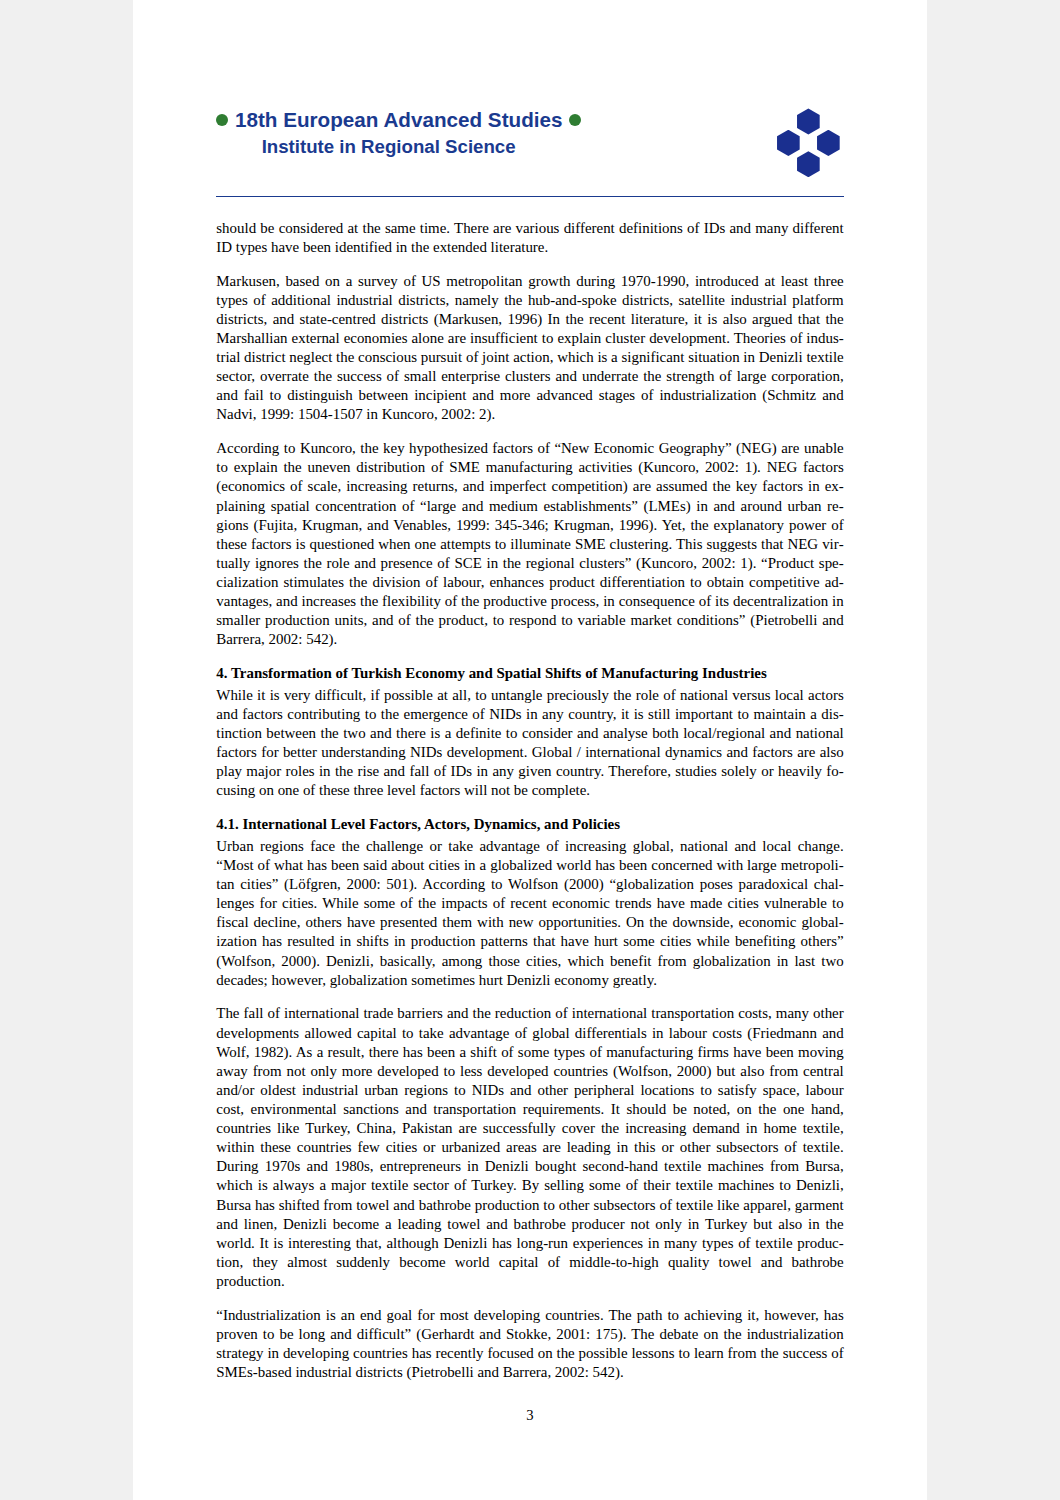18th European Advanced Studies
Institute in Regional Science
should be considered at the same time. There are various different definitions of IDs and many different ID types have been identified in the extended literature.
Markusen, based on a survey of US metropolitan growth during 1970-1990, introduced at least three types of additional industrial districts, namely the hub-and-spoke districts, satellite industrial platform districts, and state-centred districts (Markusen, 1996) In the recent literature, it is also argued that the Marshallian external economies alone are insufficient to explain cluster development. Theories of industrial district neglect the conscious pursuit of joint action, which is a significant situation in Denizli textile sector, overrate the success of small enterprise clusters and underrate the strength of large corporation, and fail to distinguish between incipient and more advanced stages of industrialization (Schmitz and Nadvi, 1999: 1504-1507 in Kuncoro, 2002: 2).
According to Kuncoro, the key hypothesized factors of “New Economic Geography” (NEG) are unable to explain the uneven distribution of SME manufacturing activities (Kuncoro, 2002: 1). NEG factors (economics of scale, increasing returns, and imperfect competition) are assumed the key factors in explaining spatial concentration of “large and medium establishments” (LMEs) in and around urban regions (Fujita, Krugman, and Venables, 1999: 345-346; Krugman, 1996). Yet, the explanatory power of these factors is questioned when one attempts to illuminate SME clustering. This suggests that NEG virtually ignores the role and presence of SCE in the regional clusters” (Kuncoro, 2002: 1). “Product specialization stimulates the division of labour, enhances product differentiation to obtain competitive advantages, and increases the flexibility of the productive process, in consequence of its decentralization in smaller production units, and of the product, to respond to variable market conditions” (Pietrobelli and Barrera, 2002: 542).
4. Transformation of Turkish Economy and Spatial Shifts of Manufacturing Industries
While it is very difficult, if possible at all, to untangle preciously the role of national versus local actors and factors contributing to the emergence of NIDs in any country, it is still important to maintain a distinction between the two and there is a definite to consider and analyse both local/regional and national factors for better understanding NIDs development. Global / international dynamics and factors are also play major roles in the rise and fall of IDs in any given country. Therefore, studies solely or heavily focusing on one of these three level factors will not be complete.
4.1. International Level Factors, Actors, Dynamics, and Policies
Urban regions face the challenge or take advantage of increasing global, national and local change. “Most of what has been said about cities in a globalized world has been concerned with large metropolitan cities” (Löfgren, 2000: 501). According to Wolfson (2000) “globalization poses paradoxical challenges for cities. While some of the impacts of recent economic trends have made cities vulnerable to fiscal decline, others have presented them with new opportunities. On the downside, economic globalization has resulted in shifts in production patterns that have hurt some cities while benefiting others” (Wolfson, 2000). Denizli, basically, among those cities, which benefit from globalization in last two decades; however, globalization sometimes hurt Denizli economy greatly.
The fall of international trade barriers and the reduction of international transportation costs, many other developments allowed capital to take advantage of global differentials in labour costs (Friedmann and Wolf, 1982). As a result, there has been a shift of some types of manufacturing firms have been moving away from not only more developed to less developed countries (Wolfson, 2000) but also from central and/or oldest industrial urban regions to NIDs and other peripheral locations to satisfy space, labour cost, environmental sanctions and transportation requirements. It should be noted, on the one hand, countries like Turkey, China, Pakistan are successfully cover the increasing demand in home textile, within these countries few cities or urbanized areas are leading in this or other subsectors of textile. During 1970s and 1980s, entrepreneurs in Denizli bought second-hand textile machines from Bursa, which is always a major textile sector of Turkey. By selling some of their textile machines to Denizli, Bursa has shifted from towel and bathrobe production to other subsectors of textile like apparel, garment and linen, Denizli become a leading towel and bathrobe producer not only in Turkey but also in the world. It is interesting that, although Denizli has long-run experiences in many types of textile production, they almost suddenly become world capital of middle-to-high quality towel and bathrobe production.
“Industrialization is an end goal for most developing countries. The path to achieving it, however, has proven to be long and difficult” (Gerhardt and Stokke, 2001: 175). The debate on the industrialization strategy in developing countries has recently focused on the possible lessons to learn from the success of SMEs-based industrial districts (Pietrobelli and Barrera, 2002: 542).
3